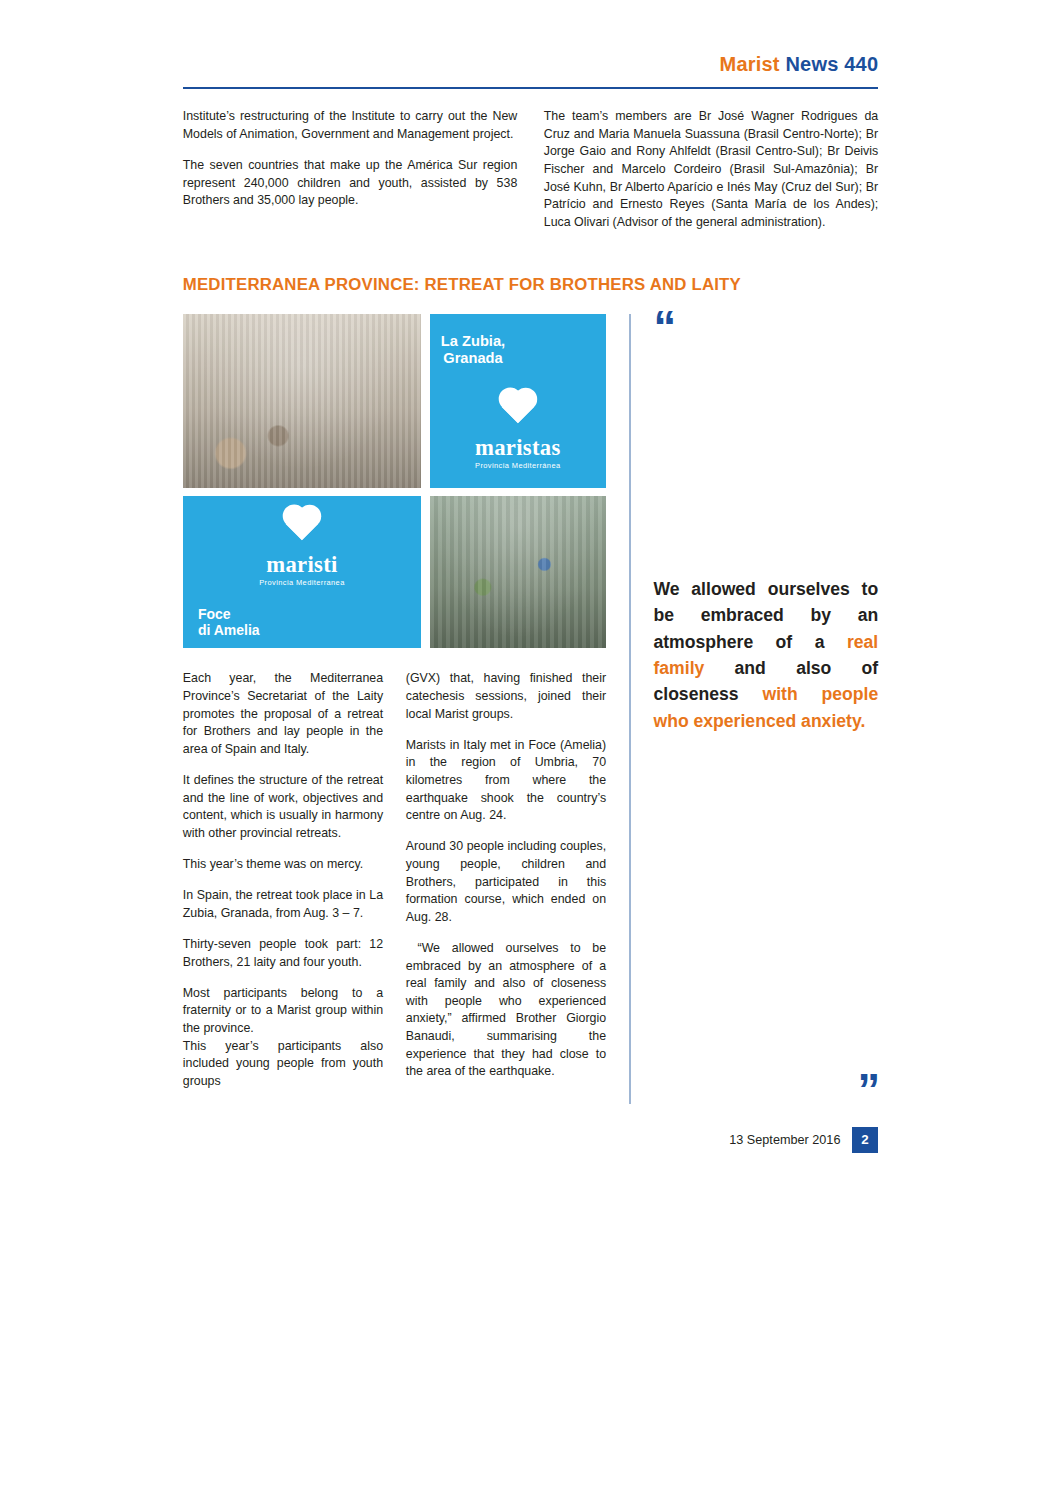Marist News 440
Institute’s restructuring of the Institute to carry out the New Models of Animation, Government and Management project.
The seven countries that make up the América Sur region represent 240,000 children and youth, assisted by 538 Brothers and 35,000 lay people.
The team’s members are Br José Wagner Rodrigues da Cruz and Maria Manuela Suassuna (Brasil Centro-Norte); Br Jorge Gaio and Rony Ahlfeldt (Brasil Centro-Sul); Br Deivis Fischer and Marcelo Cordeiro (Brasil Sul-Amazônia); Br José Kuhn, Br Alberto Aparício e Inés May (Cruz del Sur); Br Patrício and Ernesto Reyes (Santa María de los Andes); Luca Olivari (Advisor of the general administration).
Mediterranea province: Retreat for brothers and laity
La Zubia,
Granada
maristas
Provincia Mediterránea
maristi
Provincia Mediterranea
Foce
di Amelia
Each year, the Mediterranea Province’s Secretariat of the Laity promotes the proposal of a retreat for Brothers and lay people in the area of Spain and Italy.
It defines the structure of the retreat and the line of work, objectives and content, which is usually in harmony with other provincial retreats.
This year’s theme was on mercy.
In Spain, the retreat took place in La Zubia, Granada, from Aug. 3 – 7.
Thirty-seven people took part: 12 Brothers, 21 laity and four youth.
Most participants belong to a fraternity or to a Marist group within the province.
This year’s participants also included young people from youth groups
(GVX) that, having finished their catechesis sessions, joined their local Marist groups.
Marists in Italy met in Foce (Amelia) in the region of Umbria, 70 kilometres from where the earthquake shook the country’s centre on Aug. 24.
Around 30 people including couples, young people, children and Brothers, participated in this formation course, which ended on Aug. 28.
“We allowed ourselves to be embraced by an atmosphere of a real family and also of closeness with people who experienced anxiety,” affirmed Brother Giorgio Banaudi, summarising the experience that they had close to the area of the earthquake.
“
We allowed ourselves to be embraced by an atmosphere of a real family and also of closeness with people who experienced anxiety.
”
13 September 2016 2